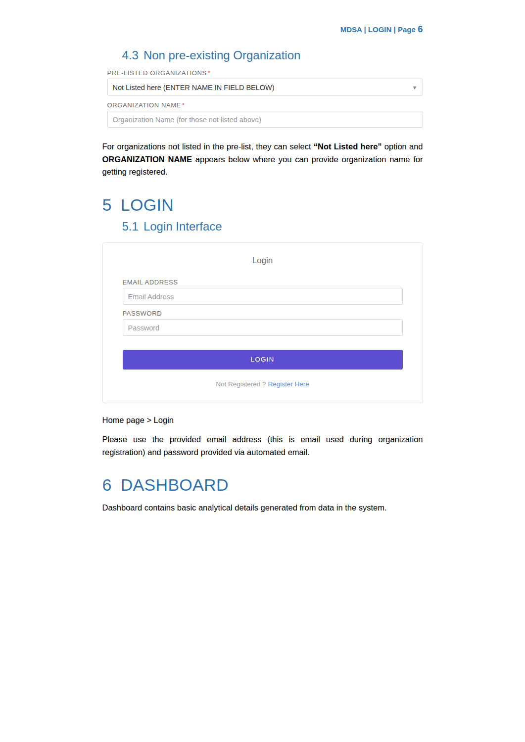MDSA | LOGIN | Page 6
4.3 Non pre-existing Organization
PRE-LISTED ORGANIZATIONS*
Not Listed here (ENTER NAME IN FIELD BELOW)▼
ORGANIZATION NAME*
Organization Name (for those not listed above)
For organizations not listed in the pre-list, they can select “Not Listed here” option and ORGANIZATION NAME appears below where you can provide organization name for getting registered.
5 LOGIN
5.1 Login Interface
Login
EMAIL ADDRESS
Email Address
PASSWORD
Password
LOGIN
Not Registered ? Register Here
Home page > Login
Please use the provided email address (this is email used during organization registration) and password provided via automated email.
6 DASHBOARD
Dashboard contains basic analytical details generated from data in the system.